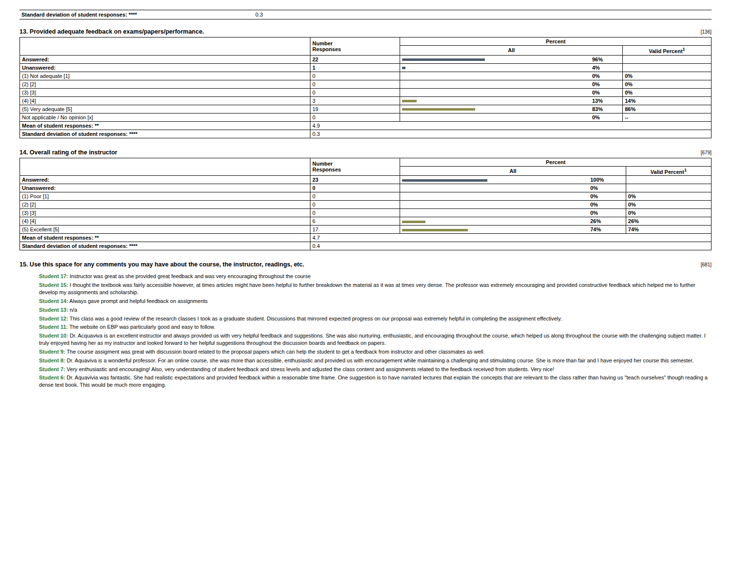Standard deviation of student responses: ****
0.3
13. Provided adequate feedback on exams/papers/performance.
[136]
| | Number Responses | Percent |
| --- | --- | --- |
| All | Valid Percent 1 |
| Answered: | 22 | | 96% | |
| Unanswered: | 1 | | 4% | |
| (1) Not adequate [1] | 0 | | 0% | 0% |
| (2) [2] | 0 | | 0% | 0% |
| (3) [3] | 0 | | 0% | 0% |
| (4) [4] | 3 | | 13% | 14% |
| (5) Very adequate [5] | 19 | | 83% | 86% |
| Not applicable / No opinion [x] | 0 | | 0% | -- |
| Mean of student responses: ** | 4.9 |
| Standard deviation of student responses: **** | 0.3 |
14. Overall rating of the instructor
[679]
| | Number Responses | Percent |
| --- | --- | --- |
| All | Valid Percent 1 |
| Answered: | 23 | | 100% | |
| Unanswered: | 0 | | 0% | |
| (1) Poor [1] | 0 | | 0% | 0% |
| (2) [2] | 0 | | 0% | 0% |
| (3) [3] | 0 | | 0% | 0% |
| (4) [4] | 6 | | 26% | 26% |
| (5) Excellent [5] | 17 | | 74% | 74% |
| Mean of student responses: ** | 4.7 |
| Standard deviation of student responses: **** | 0.4 |
15. Use this space for any comments you may have about the course, the instructor, readings, etc.
[681]
Student 17: Instructor was great as she provided great feedback and was very encouraging throughout the course
Student 15: I thought the textbook was fairly accessible however, at times articles might have been helpful to further breakdown the material as it was at times very dense. The professor was extremely encouraging and provided constructive feedback which helped me to further develop my assignments and scholarship.
Student 14: Always gave prompt and helpful feedback on assignments
Student 13: n/a
Student 12: This class was a good review of the research classes I took as a graduate student. Discussions that mirrored expected progress on our proposal was extremely helpful in completing the assignment effectively.
Student 11: The website on EBP was particularly good and easy to follow.
Student 10: Dr. Acquaviva is an excellent instructor and always provided us with very helpful feedback and suggestions. She was also nurturing, enthusiastic, and encouraging throughout the course, which helped us along throughout the course with the challenging subject matter. I truly enjoyed having her as my instructor and looked forward to her helpful suggestions throughout the discussion boards and feedback on papers.
Student 9: The course assigment was great with discussion board related to the proposal papers which can help the student to get a feedback from instructor and other classmates as well.
Student 8: Dr. Aquaviva is a wonderful professor. For an online course, she was more than accessible, enthusiastic and provided us with encouragement while maintaining a challenging and stimulating course. She is more than fair and I have enjoyed her course this semester.
Student 7: Very enthusiastic and encouraging! Also, very understanding of student feedback and stress levels and adjusted the class content and assignments related to the feedback received from students. Very nice!
Student 6: Dr. Aquavivia was fantastic. She had realistic expectations and provided feedback within a reasonable time frame. One suggestion is to have narrated lectures that explain the concepts that are relevant to the class rather than having us "teach ourselves" though reading a dense text book. This would be much more engaging.